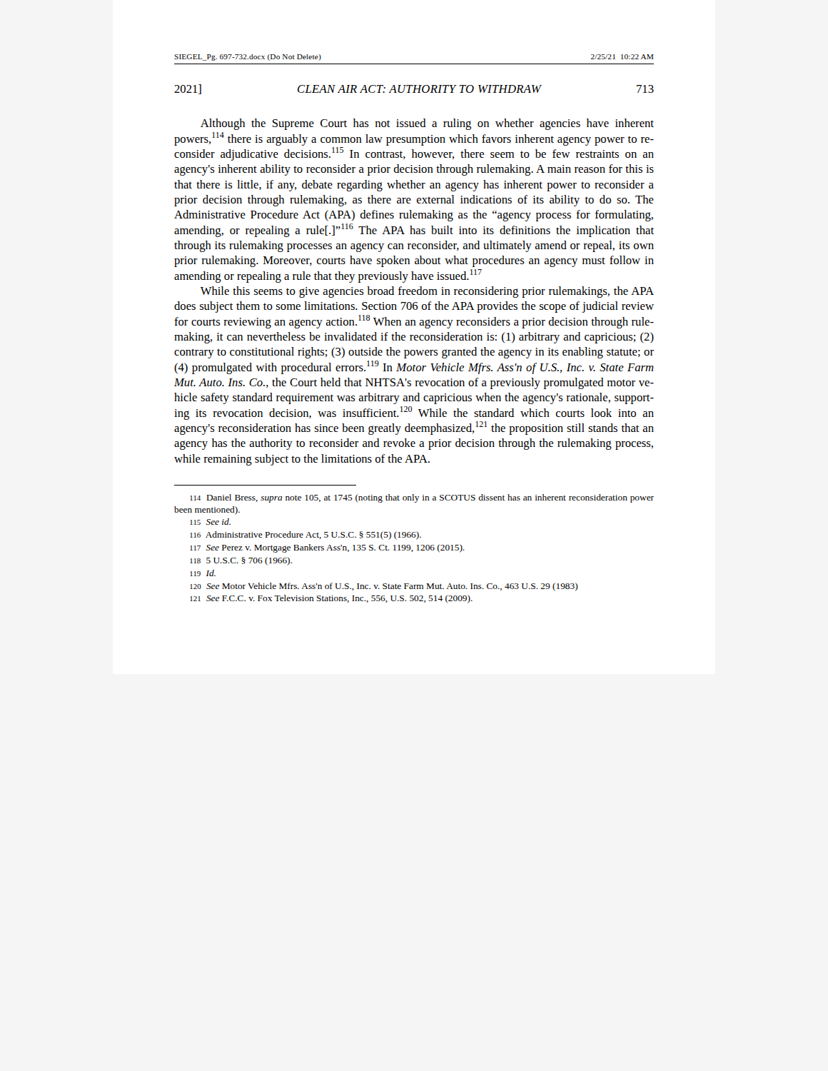SIEGEL_Pg. 697-732.docx (Do Not Delete) 2/25/21 10:22 AM
2021] CLEAN AIR ACT: AUTHORITY TO WITHDRAW 713
Although the Supreme Court has not issued a ruling on whether agencies have inherent powers,114 there is arguably a common law presumption which favors inherent agency power to reconsider adjudicative decisions.115 In contrast, however, there seem to be few restraints on an agency's inherent ability to reconsider a prior decision through rulemaking. A main reason for this is that there is little, if any, debate regarding whether an agency has inherent power to reconsider a prior decision through rulemaking, as there are external indications of its ability to do so. The Administrative Procedure Act (APA) defines rulemaking as the “agency process for formulating, amending, or repealing a rule[.]”116 The APA has built into its definitions the implication that through its rulemaking processes an agency can reconsider, and ultimately amend or repeal, its own prior rulemaking. Moreover, courts have spoken about what procedures an agency must follow in amending or repealing a rule that they previously have issued.117
While this seems to give agencies broad freedom in reconsidering prior rulemakings, the APA does subject them to some limitations. Section 706 of the APA provides the scope of judicial review for courts reviewing an agency action.118 When an agency reconsiders a prior decision through rulemaking, it can nevertheless be invalidated if the reconsideration is: (1) arbitrary and capricious; (2) contrary to constitutional rights; (3) outside the powers granted the agency in its enabling statute; or (4) promulgated with procedural errors.119 In Motor Vehicle Mfrs. Ass'n of U.S., Inc. v. State Farm Mut. Auto. Ins. Co., the Court held that NHTSA's revocation of a previously promulgated motor vehicle safety standard requirement was arbitrary and capricious when the agency's rationale, supporting its revocation decision, was insufficient.120 While the standard which courts look into an agency's reconsideration has since been greatly deemphasized,121 the proposition still stands that an agency has the authority to reconsider and revoke a prior decision through the rulemaking process, while remaining subject to the limitations of the APA.
114 Daniel Bress, supra note 105, at 1745 (noting that only in a SCOTUS dissent has an inherent reconsideration power been mentioned).
115 See id.
116 Administrative Procedure Act, 5 U.S.C. § 551(5) (1966).
117 See Perez v. Mortgage Bankers Ass'n, 135 S. Ct. 1199, 1206 (2015).
118 5 U.S.C. § 706 (1966).
119 Id.
120 See Motor Vehicle Mfrs. Ass'n of U.S., Inc. v. State Farm Mut. Auto. Ins. Co., 463 U.S. 29 (1983)
121 See F.C.C. v. Fox Television Stations, Inc., 556, U.S. 502, 514 (2009).